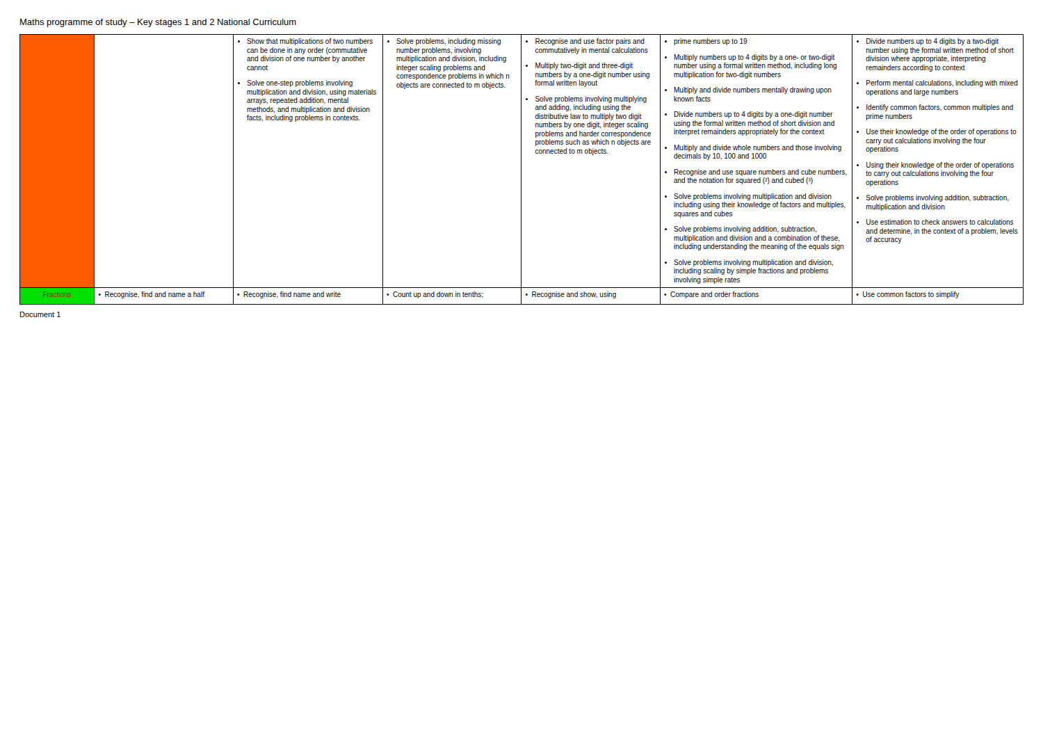Maths programme of study – Key stages 1 and 2 National Curriculum
| | | Show that multiplications of two numbers can be done in any order (commutative and division of one number by another cannot Solve one-step problems involving multiplication and division, using materials arrays, repeated addition, mental methods, and multiplication and division facts, including problems in contexts. | Solve problems, including missing number problems, involving multiplication and division, including integer scaling problems and correspondence problems in which n objects are connected to m objects. | Recognise and use factor pairs and commutatively in mental calculations Multiply two-digit and three-digit numbers by a one-digit number using formal written layout Solve problems involving multiplying and adding, including using the distributive law to multiply two digit numbers by one digit, integer scaling problems and harder correspondence problems such as which n objects are connected to m objects. | prime numbers up to 19 Multiply numbers up to 4 digits by a one- or two-digit number using a formal written method, including long multiplication for two-digit numbers Multiply and divide numbers mentally drawing upon known facts Divide numbers up to 4 digits by a one-digit number using the formal written method of short division and interpret remainders appropriately for the context Multiply and divide whole numbers and those involving decimals by 10, 100 and 1000 Recognise and use square numbers and cube numbers, and the notation for squared (²) and cubed (³) Solve problems involving multiplication and division including using their knowledge of factors and multiples, squares and cubes Solve problems involving addition, subtraction, multiplication and division and a combination of these, including understanding the meaning of the equals sign Solve problems involving multiplication and division, including scaling by simple fractions and problems involving simple rates | Divide numbers up to 4 digits by a two-digit number using the formal written method of short division where appropriate, interpreting remainders according to context Perform mental calculations, including with mixed operations and large numbers Identify common factors, common multiples and prime numbers Use their knowledge of the order of operations to carry out calculations involving the four operations Using their knowledge of the order of operations to carry out calculations involving the four operations Solve problems involving addition, subtraction, multiplication and division Use estimation to check answers to calculations and determine, in the context of a problem, levels of accuracy |
| Fractions | • Recognise, find and name a half | • Recognise, find name and write | • Count up and down in tenths; | • Recognise and show, using | • Compare and order fractions | • Use common factors to simplify |
Document 1